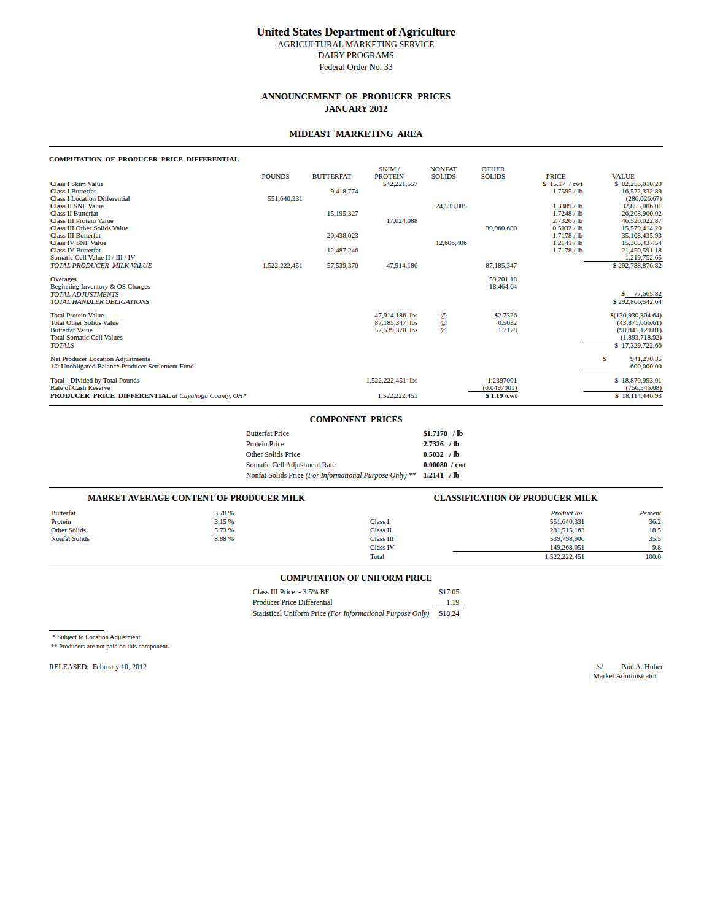United States Department of Agriculture
AGRICULTURAL MARKETING SERVICE
DAIRY PROGRAMS
Federal Order No. 33
ANNOUNCEMENT OF PRODUCER PRICES
JANUARY 2012
MIDEAST MARKETING AREA
COMPUTATION OF PRODUCER PRICE DIFFERENTIAL
| | | | SKIM / | NONFAT | OTHER | | | |
| | POUNDS | BUTTERFAT | PROTEIN | SOLIDS | SOLIDS | | PRICE | VALUE |
| Class I Skim Value | | | 542,221,557 | | | | $ 15.17 / cwt | $ 82,255,010.20 |
| Class I Butterfat | | 9,418,774 | | | | | 1.7595 / lb | 16,572,332.89 |
| Class I Location Differential | 551,640,331 | | | | | | | (286,026.67) |
| Class II SNF Value | | | | 24,538,805 | | | 1.3389 / lb | 32,855,006.01 |
| Class II Butterfat | | 15,195,327 | | | | | 1.7248 / lb | 26,208,900.02 |
| Class III Protein Value | | | 17,024,088 | | | | 2.7326 / lb | 46,520,022.87 |
| Class III Other Solids Value | | | | | 30,960,680 | | 0.5032 / lb | 15,579,414.20 |
| Class III Butterfat | | 20,438,023 | | | | | 1.7178 / lb | 35,108,435.93 |
| Class IV SNF Value | | | | 12,606,406 | | | 1.2141 / lb | 15,305,437.54 |
| Class IV Butterfat | | 12,487,246 | | | | | 1.7178 / lb | 21,450,591.18 |
| Somatic Cell Value II / III / IV | | | | | | | | 1,219,752.65 |
| TOTAL PRODUCER MILK VALUE | 1,522,222,451 | 57,539,370 | 47,914,186 | | 87,185,347 | | | $ 292,788,876.82 |
| Overages | | | | | 59,201.18 | | | |
| Beginning Inventory & OS Charges | | | | | 18,464.64 | | | |
| TOTAL ADJUSTMENTS | | | | | | | | $ 77,665.82 |
| TOTAL HANDLER OBLIGATIONS | | | | | | | | $ 292,866,542.64 |
| Total Protein Value | | | 47,914,186 lbs | @ | $2.7326 | | | $(130,930,304.64) |
| Total Other Solids Value | | | 87,185,347 lbs | @ | 0.5032 | | | (43,871,666.61) |
| Butterfat Value | | | 57,539,370 lbs | @ | 1.7178 | | | (98,841,129.81) |
| Total Somatic Cell Values | | | | | | | | (1,893,718.92) |
| TOTALS | | | | | | | | $ 17,329,722.66 |
| Net Producer Location Adjustments | | | | | | | | $ 941,270.35 |
| 1/2 Unobligated Balance Producer Settlement Fund | | | | | | | | 600,000.00 |
| Total - Divided by Total Pounds | | | 1,522,222,451 lbs | | 1.2397001 | | | $ 18,870,993.01 |
| Rate of Cash Reserve | | | | | (0.0497001) | | | (756,546.08) |
| PRODUCER PRICE DIFFERENTIAL at Cuyahoga County, OH* | | | 1,522,222,451 | | $ 1.19 /cwt | | | $ 18,114,446.93 |
COMPONENT PRICES
| Butterfat Price | $1.7178 / lb |
| Protein Price | 2.7326 / lb |
| Other Solids Price | 0.5032 / lb |
| Somatic Cell Adjustment Rate | 0.00080 / cwt |
| Nonfat Solids Price (For Informational Purpose Only) ** | 1.2141 / lb |
MARKET AVERAGE CONTENT OF PRODUCER MILK
| Butterfat | 3.78 % |
| Protein | 3.15 % |
| Other Solids | 5.73 % |
| Nonfat Solids | 8.88 % |
CLASSIFICATION OF PRODUCER MILK
| | Product lbs. | Percent |
| Class I | 551,640,331 | 36.2 |
| Class II | 281,515,163 | 18.5 |
| Class III | 539,798,906 | 35.5 |
| Class IV | 149,268,051 | 9.8 |
| Total | 1,522,222,451 | 100.0 |
COMPUTATION OF UNIFORM PRICE
| Class III Price - 3.5% BF | $17.05 |
| Producer Price Differential | 1.19 |
| Statistical Uniform Price (For Informational Purpose Only) | $18.24 |
* Subject to Location Adjustment.
** Producers are not paid on this component.
RELEASED: February 10, 2012
/s/ Paul A. Huber
Market Administrator